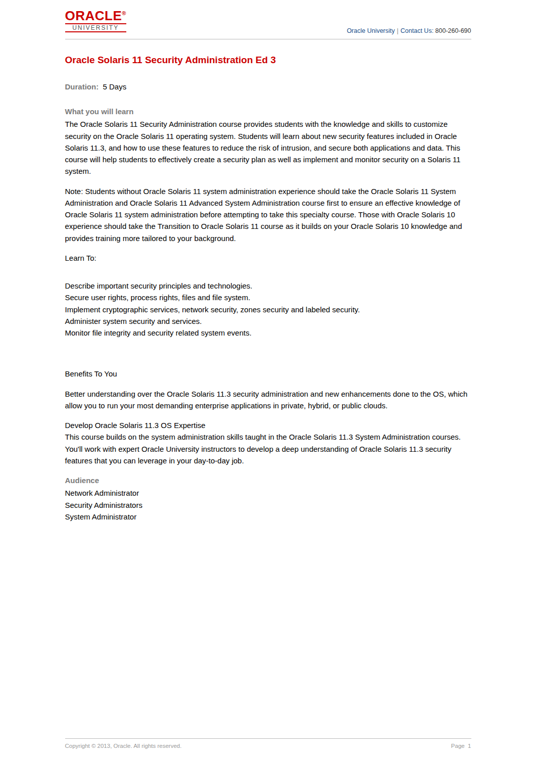ORACLE®
UNIVERSITY
Oracle University|Contact Us: 800-260-690
Oracle Solaris 11 Security Administration Ed 3
Duration: 5 Days
What you will learn
The Oracle Solaris 11 Security Administration course provides students with the knowledge and skills to customize security on the Oracle Solaris 11 operating system. Students will learn about new security features included in Oracle Solaris 11.3, and how to use these features to reduce the risk of intrusion, and secure both applications and data. This course will help students to effectively create a security plan as well as implement and monitor security on a Solaris 11 system.
Note: Students without Oracle Solaris 11 system administration experience should take the Oracle Solaris 11 System Administration and Oracle Solaris 11 Advanced System Administration course first to ensure an effective knowledge of Oracle Solaris 11 system administration before attempting to take this specialty course. Those with Oracle Solaris 10 experience should take the Transition to Oracle Solaris 11 course as it builds on your Oracle Solaris 10 knowledge and provides training more tailored to your background.
Learn To:
Describe important security principles and technologies.
Secure user rights, process rights, files and file system.
Implement cryptographic services, network security, zones security and labeled security.
Administer system security and services.
Monitor file integrity and security related system events.
Benefits To You
Better understanding over the Oracle Solaris 11.3 security administration and new enhancements done to the OS, which allow you to run your most demanding enterprise applications in private, hybrid, or public clouds.
Develop Oracle Solaris 11.3 OS Expertise
This course builds on the system administration skills taught in the Oracle Solaris 11.3 System Administration courses. You'll work with expert Oracle University instructors to develop a deep understanding of Oracle Solaris 11.3 security features that you can leverage in your day-to-day job.
Audience
Network Administrator
Security Administrators
System Administrator
Copyright © 2013, Oracle. All rights reserved. Page 1